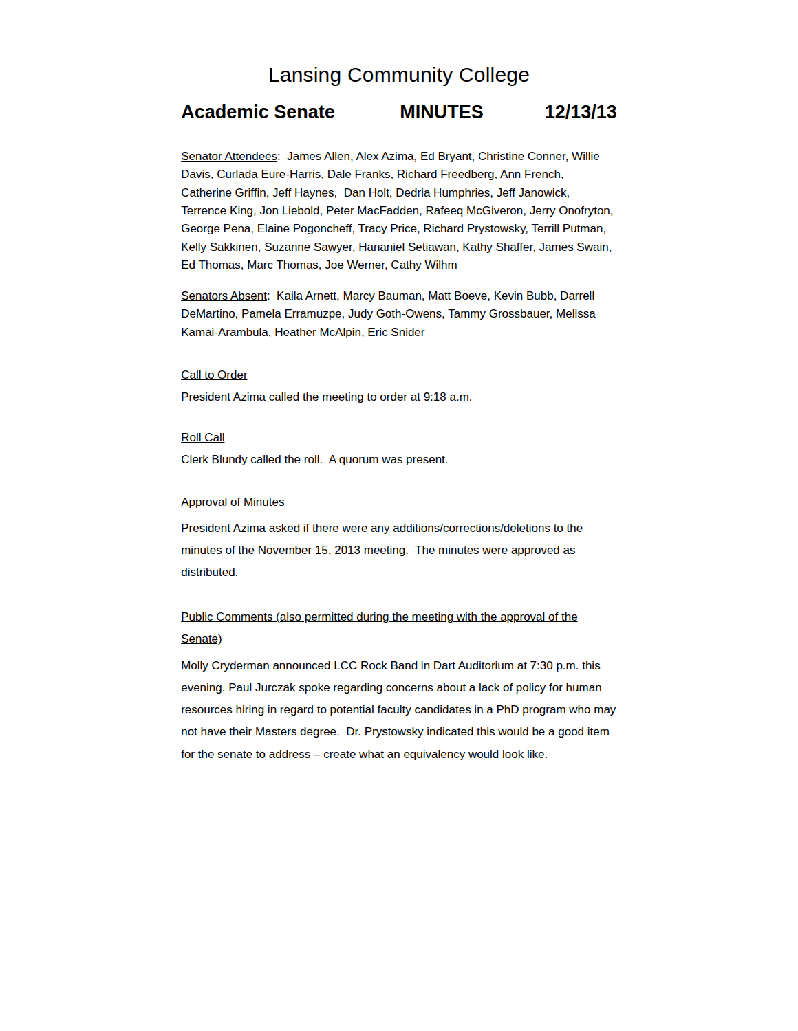Lansing Community College
Academic Senate MINUTES 12/13/13
Senator Attendees: James Allen, Alex Azima, Ed Bryant, Christine Conner, Willie Davis, Curlada Eure-Harris, Dale Franks, Richard Freedberg, Ann French, Catherine Griffin, Jeff Haynes, Dan Holt, Dedria Humphries, Jeff Janowick, Terrence King, Jon Liebold, Peter MacFadden, Rafeeq McGiveron, Jerry Onofryton, George Pena, Elaine Pogoncheff, Tracy Price, Richard Prystowsky, Terrill Putman, Kelly Sakkinen, Suzanne Sawyer, Hananiel Setiawan, Kathy Shaffer, James Swain, Ed Thomas, Marc Thomas, Joe Werner, Cathy Wilhm
Senators Absent: Kaila Arnett, Marcy Bauman, Matt Boeve, Kevin Bubb, Darrell DeMartino, Pamela Erramuzpe, Judy Goth-Owens, Tammy Grossbauer, Melissa Kamai-Arambula, Heather McAlpin, Eric Snider
Call to Order
President Azima called the meeting to order at 9:18 a.m.
Roll Call
Clerk Blundy called the roll. A quorum was present.
Approval of Minutes
President Azima asked if there were any additions/corrections/deletions to the minutes of the November 15, 2013 meeting. The minutes were approved as distributed.
Public Comments (also permitted during the meeting with the approval of the Senate)
Molly Cryderman announced LCC Rock Band in Dart Auditorium at 7:30 p.m. this evening. Paul Jurczak spoke regarding concerns about a lack of policy for human resources hiring in regard to potential faculty candidates in a PhD program who may not have their Masters degree. Dr. Prystowsky indicated this would be a good item for the senate to address – create what an equivalency would look like.